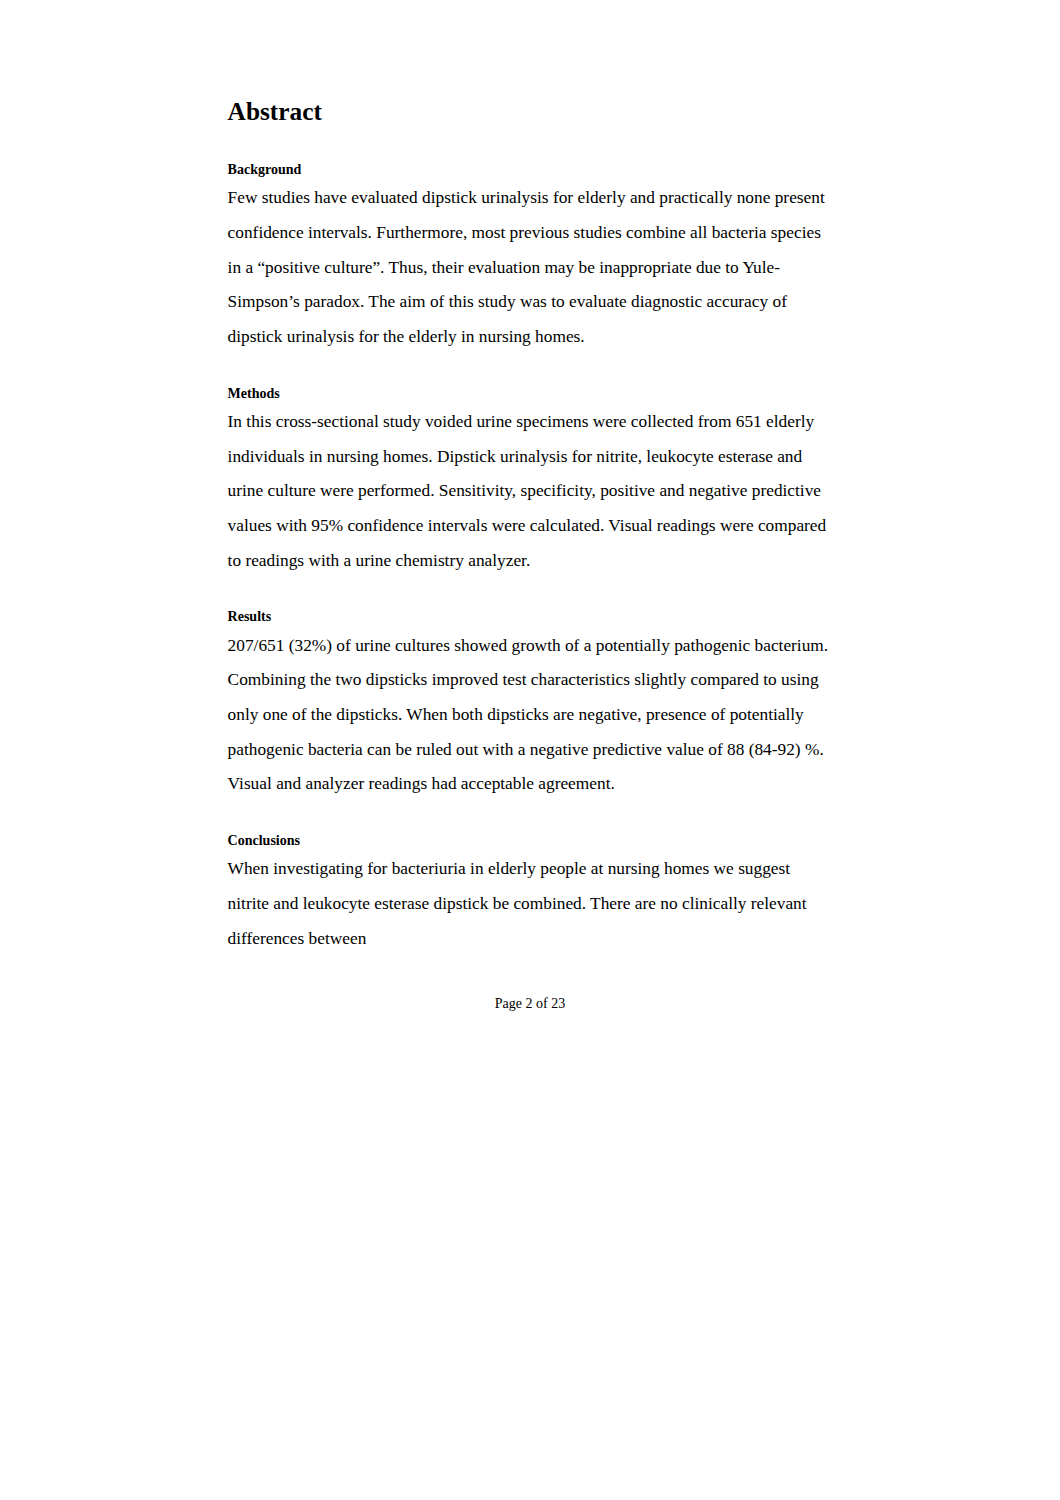Abstract
Background
Few studies have evaluated dipstick urinalysis for elderly and practically none present confidence intervals. Furthermore, most previous studies combine all bacteria species in a “positive culture”. Thus, their evaluation may be inappropriate due to Yule-Simpson’s paradox. The aim of this study was to evaluate diagnostic accuracy of dipstick urinalysis for the elderly in nursing homes.
Methods
In this cross-sectional study voided urine specimens were collected from 651 elderly individuals in nursing homes. Dipstick urinalysis for nitrite, leukocyte esterase and urine culture were performed. Sensitivity, specificity, positive and negative predictive values with 95% confidence intervals were calculated. Visual readings were compared to readings with a urine chemistry analyzer.
Results
207/651 (32%) of urine cultures showed growth of a potentially pathogenic bacterium. Combining the two dipsticks improved test characteristics slightly compared to using only one of the dipsticks. When both dipsticks are negative, presence of potentially pathogenic bacteria can be ruled out with a negative predictive value of 88 (84-92) %. Visual and analyzer readings had acceptable agreement.
Conclusions
When investigating for bacteriuria in elderly people at nursing homes we suggest nitrite and leukocyte esterase dipstick be combined. There are no clinically relevant differences between
Page 2 of 23